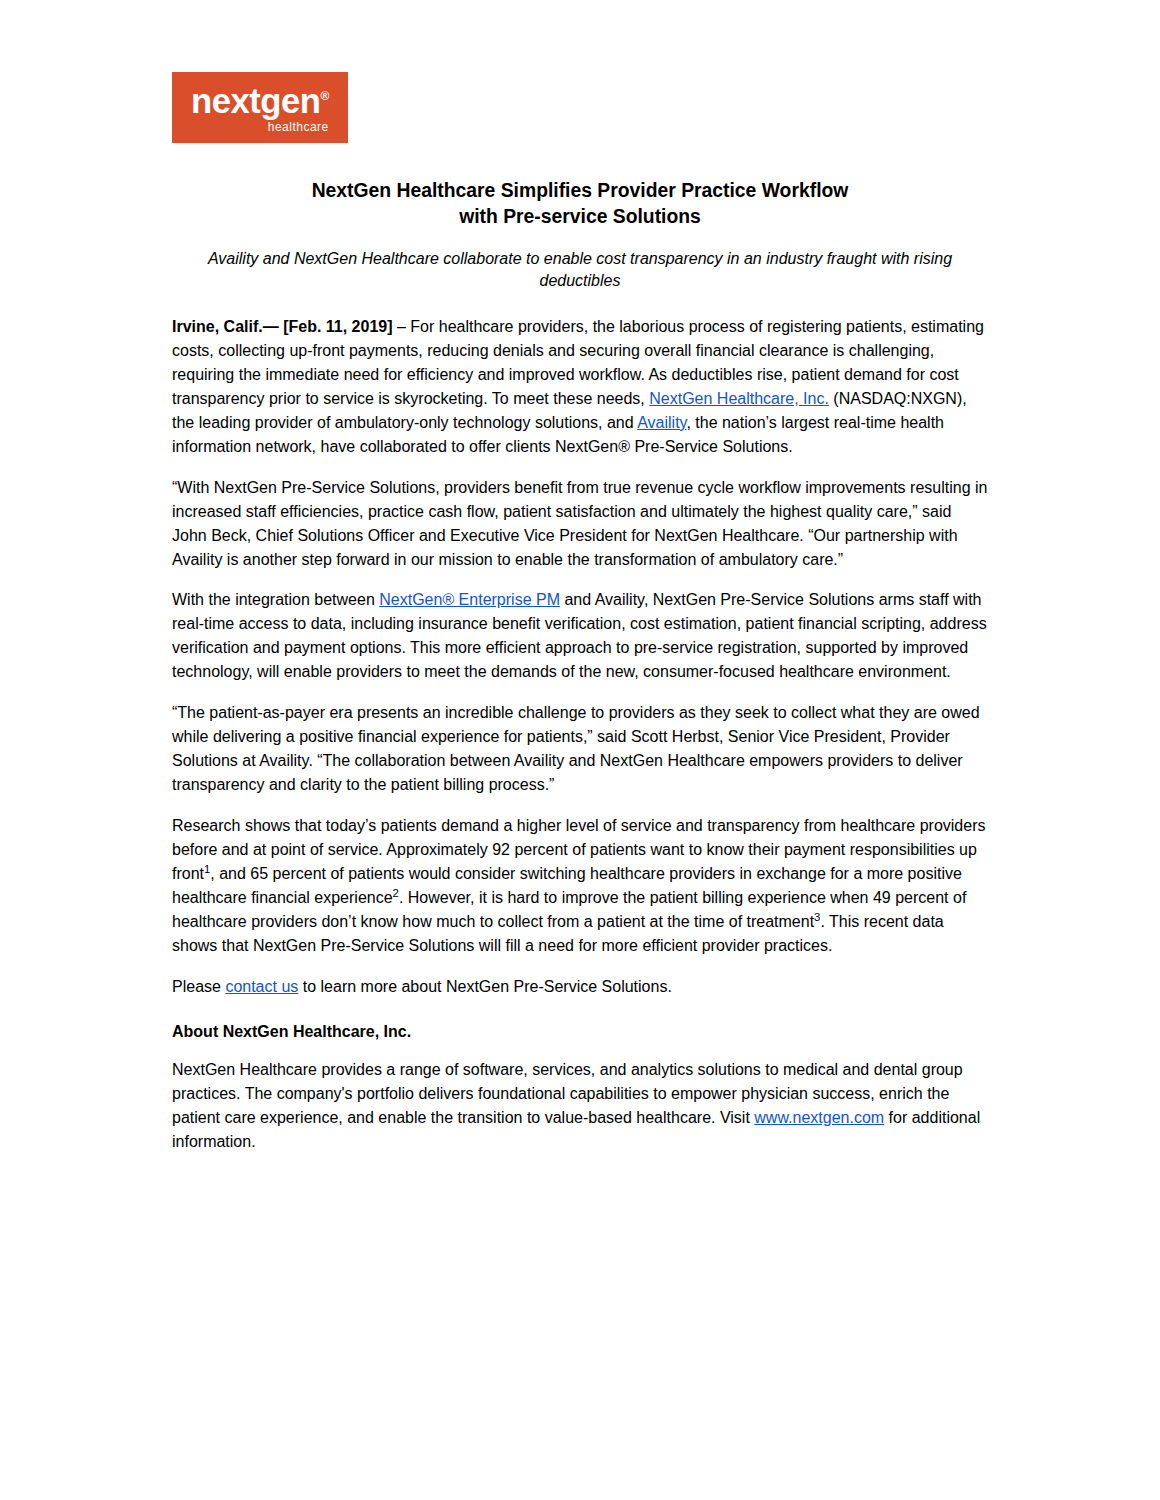nextgen®healthcare
NextGen Healthcare Simplifies Provider Practice Workflow
with Pre-service Solutions
Availity and NextGen Healthcare collaborate to enable cost transparency in an industry fraught with rising deductibles
Irvine, Calif.— [Feb. 11, 2019] – For healthcare providers, the laborious process of registering patients, estimating costs, collecting up-front payments, reducing denials and securing overall financial clearance is challenging, requiring the immediate need for efficiency and improved workflow. As deductibles rise, patient demand for cost transparency prior to service is skyrocketing. To meet these needs, NextGen Healthcare, Inc. (NASDAQ:NXGN), the leading provider of ambulatory-only technology solutions, and Availity, the nation’s largest real-time health information network, have collaborated to offer clients NextGen® Pre-Service Solutions.
“With NextGen Pre-Service Solutions, providers benefit from true revenue cycle workflow improvements resulting in increased staff efficiencies, practice cash flow, patient satisfaction and ultimately the highest quality care,” said John Beck, Chief Solutions Officer and Executive Vice President for NextGen Healthcare. “Our partnership with Availity is another step forward in our mission to enable the transformation of ambulatory care.”
With the integration between NextGen® Enterprise PM and Availity, NextGen Pre-Service Solutions arms staff with real-time access to data, including insurance benefit verification, cost estimation, patient financial scripting, address verification and payment options. This more efficient approach to pre-service registration, supported by improved technology, will enable providers to meet the demands of the new, consumer-focused healthcare environment.
“The patient-as-payer era presents an incredible challenge to providers as they seek to collect what they are owed while delivering a positive financial experience for patients,” said Scott Herbst, Senior Vice President, Provider Solutions at Availity. “The collaboration between Availity and NextGen Healthcare empowers providers to deliver transparency and clarity to the patient billing process.”
Research shows that today’s patients demand a higher level of service and transparency from healthcare providers before and at point of service. Approximately 92 percent of patients want to know their payment responsibilities up front1, and 65 percent of patients would consider switching healthcare providers in exchange for a more positive healthcare financial experience2. However, it is hard to improve the patient billing experience when 49 percent of healthcare providers don’t know how much to collect from a patient at the time of treatment3. This recent data shows that NextGen Pre-Service Solutions will fill a need for more efficient provider practices.
Please contact us to learn more about NextGen Pre-Service Solutions.
About NextGen Healthcare, Inc.
NextGen Healthcare provides a range of software, services, and analytics solutions to medical and dental group practices. The company's portfolio delivers foundational capabilities to empower physician success, enrich the patient care experience, and enable the transition to value-based healthcare. Visit www.nextgen.com for additional information.